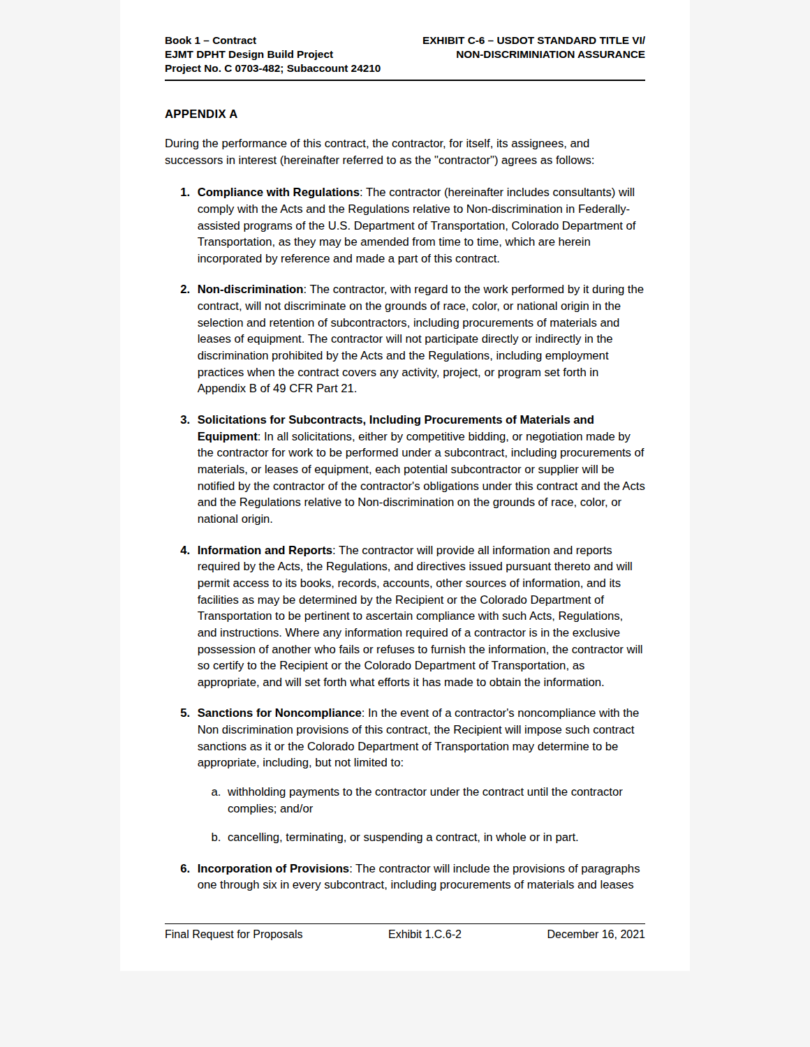Book 1 – Contract EJMT DPHT Design Build Project Project No. C 0703-482; Subaccount 24210
EXHIBIT C-6 – USDOT STANDARD TITLE VI/ NON-DISCRIMINIATION ASSURANCE
APPENDIX A
During the performance of this contract, the contractor, for itself, its assignees, and successors in interest (hereinafter referred to as the "contractor") agrees as follows:
Compliance with Regulations: The contractor (hereinafter includes consultants) will comply with the Acts and the Regulations relative to Non-discrimination in Federally-assisted programs of the U.S. Department of Transportation, Colorado Department of Transportation, as they may be amended from time to time, which are herein incorporated by reference and made a part of this contract.
Non-discrimination: The contractor, with regard to the work performed by it during the contract, will not discriminate on the grounds of race, color, or national origin in the selection and retention of subcontractors, including procurements of materials and leases of equipment. The contractor will not participate directly or indirectly in the discrimination prohibited by the Acts and the Regulations, including employment practices when the contract covers any activity, project, or program set forth in Appendix B of 49 CFR Part 21.
Solicitations for Subcontracts, Including Procurements of Materials and Equipment: In all solicitations, either by competitive bidding, or negotiation made by the contractor for work to be performed under a subcontract, including procurements of materials, or leases of equipment, each potential subcontractor or supplier will be notified by the contractor of the contractor's obligations under this contract and the Acts and the Regulations relative to Non-discrimination on the grounds of race, color, or national origin.
Information and Reports: The contractor will provide all information and reports required by the Acts, the Regulations, and directives issued pursuant thereto and will permit access to its books, records, accounts, other sources of information, and its facilities as may be determined by the Recipient or the Colorado Department of Transportation to be pertinent to ascertain compliance with such Acts, Regulations, and instructions. Where any information required of a contractor is in the exclusive possession of another who fails or refuses to furnish the information, the contractor will so certify to the Recipient or the Colorado Department of Transportation, as appropriate, and will set forth what efforts it has made to obtain the information.
Sanctions for Noncompliance: In the event of a contractor's noncompliance with the Non discrimination provisions of this contract, the Recipient will impose such contract sanctions as it or the Colorado Department of Transportation may determine to be appropriate, including, but not limited to:
withholding payments to the contractor under the contract until the contractor complies; and/or
cancelling, terminating, or suspending a contract, in whole or in part.
Incorporation of Provisions: The contractor will include the provisions of paragraphs one through six in every subcontract, including procurements of materials and leases
Final Request for Proposals
Exhibit 1.C.6-2
December 16, 2021